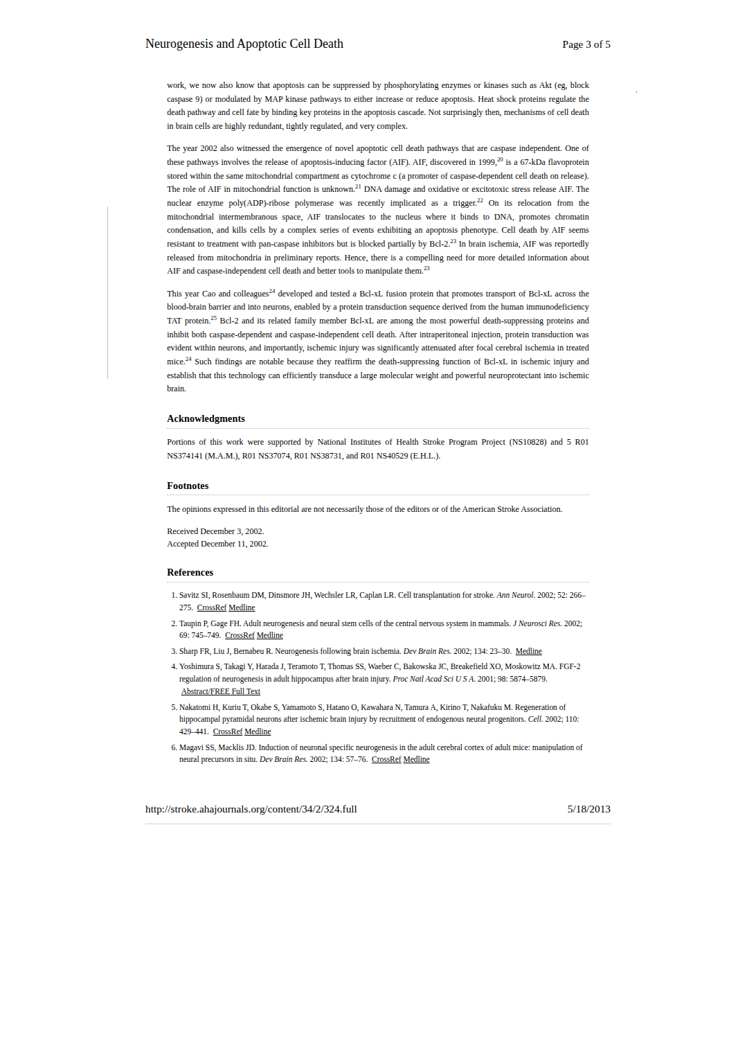'
Neurogenesis and Apoptotic Cell Death
Page 3 of 5
work, we now also know that apoptosis can be suppressed by phosphorylating enzymes or kinases such as Akt (eg, block caspase 9) or modulated by MAP kinase pathways to either increase or reduce apoptosis. Heat shock proteins regulate the death pathway and cell fate by binding key proteins in the apoptosis cascade. Not surprisingly then, mechanisms of cell death in brain cells are highly redundant, tightly regulated, and very complex.
The year 2002 also witnessed the emergence of novel apoptotic cell death pathways that are caspase independent. One of these pathways involves the release of apoptosis-inducing factor (AIF). AIF, discovered in 1999,20 is a 67-kDa flavoprotein stored within the same mitochondrial compartment as cytochrome c (a promoter of caspase-dependent cell death on release). The role of AIF in mitochondrial function is unknown.21 DNA damage and oxidative or excitotoxic stress release AIF. The nuclear enzyme poly(ADP)-ribose polymerase was recently implicated as a trigger.22 On its relocation from the mitochondrial intermembranous space, AIF translocates to the nucleus where it binds to DNA, promotes chromatin condensation, and kills cells by a complex series of events exhibiting an apoptosis phenotype. Cell death by AIF seems resistant to treatment with pan-caspase inhibitors but is blocked partially by Bcl-2.23 In brain ischemia, AIF was reportedly released from mitochondria in preliminary reports. Hence, there is a compelling need for more detailed information about AIF and caspase-independent cell death and better tools to manipulate them.23
This year Cao and colleagues24 developed and tested a Bcl-xL fusion protein that promotes transport of Bcl-xL across the blood-brain barrier and into neurons, enabled by a protein transduction sequence derived from the human immunodeficiency TAT protein.25 Bcl-2 and its related family member Bcl-xL are among the most powerful death-suppressing proteins and inhibit both caspase-dependent and caspase-independent cell death. After intraperitoneal injection, protein transduction was evident within neurons, and importantly, ischemic injury was significantly attenuated after focal cerebral ischemia in treated mice.24 Such findings are notable because they reaffirm the death-suppressing function of Bcl-xL in ischemic injury and establish that this technology can efficiently transduce a large molecular weight and powerful neuroprotectant into ischemic brain.
Acknowledgments
Portions of this work were supported by National Institutes of Health Stroke Program Project (NS10828) and 5 R01 NS374141 (M.A.M.), R01 NS37074, R01 NS38731, and R01 NS40529 (E.H.L.).
Footnotes
The opinions expressed in this editorial are not necessarily those of the editors or of the American Stroke Association.
Received December 3, 2002.
Accepted December 11, 2002.
References
Savitz SI, Rosenbaum DM, Dinsmore JH, Wechsler LR, Caplan LR. Cell transplantation for stroke. Ann Neurol. 2002; 52: 266–275. CrossRef Medline
Taupin P, Gage FH. Adult neurogenesis and neural stem cells of the central nervous system in mammals. J Neurosci Res. 2002; 69: 745–749. CrossRef Medline
Sharp FR, Liu J, Bernabeu R. Neurogenesis following brain ischemia. Dev Brain Res. 2002; 134: 23–30. Medline
Yoshimura S, Takagi Y, Harada J, Teramoto T, Thomas SS, Waeber C, Bakowska JC, Breakefield XO, Moskowitz MA. FGF-2 regulation of neurogenesis in adult hippocampus after brain injury. Proc Natl Acad Sci U S A. 2001; 98: 5874–5879. Abstract/FREE Full Text
Nakatomi H, Kuriu T, Okabe S, Yamamoto S, Hatano O, Kawahara N, Tamura A, Kirino T, Nakafuku M. Regeneration of hippocampal pyramidal neurons after ischemic brain injury by recruitment of endogenous neural progenitors. Cell. 2002; 110: 429–441. CrossRef Medline
Magavi SS, Macklis JD. Induction of neuronal specific neurogenesis in the adult cerebral cortex of adult mice: manipulation of neural precursors in situ. Dev Brain Res. 2002; 134: 57–76. CrossRef Medline
http://stroke.ahajournals.org/content/34/2/324.full
5/18/2013